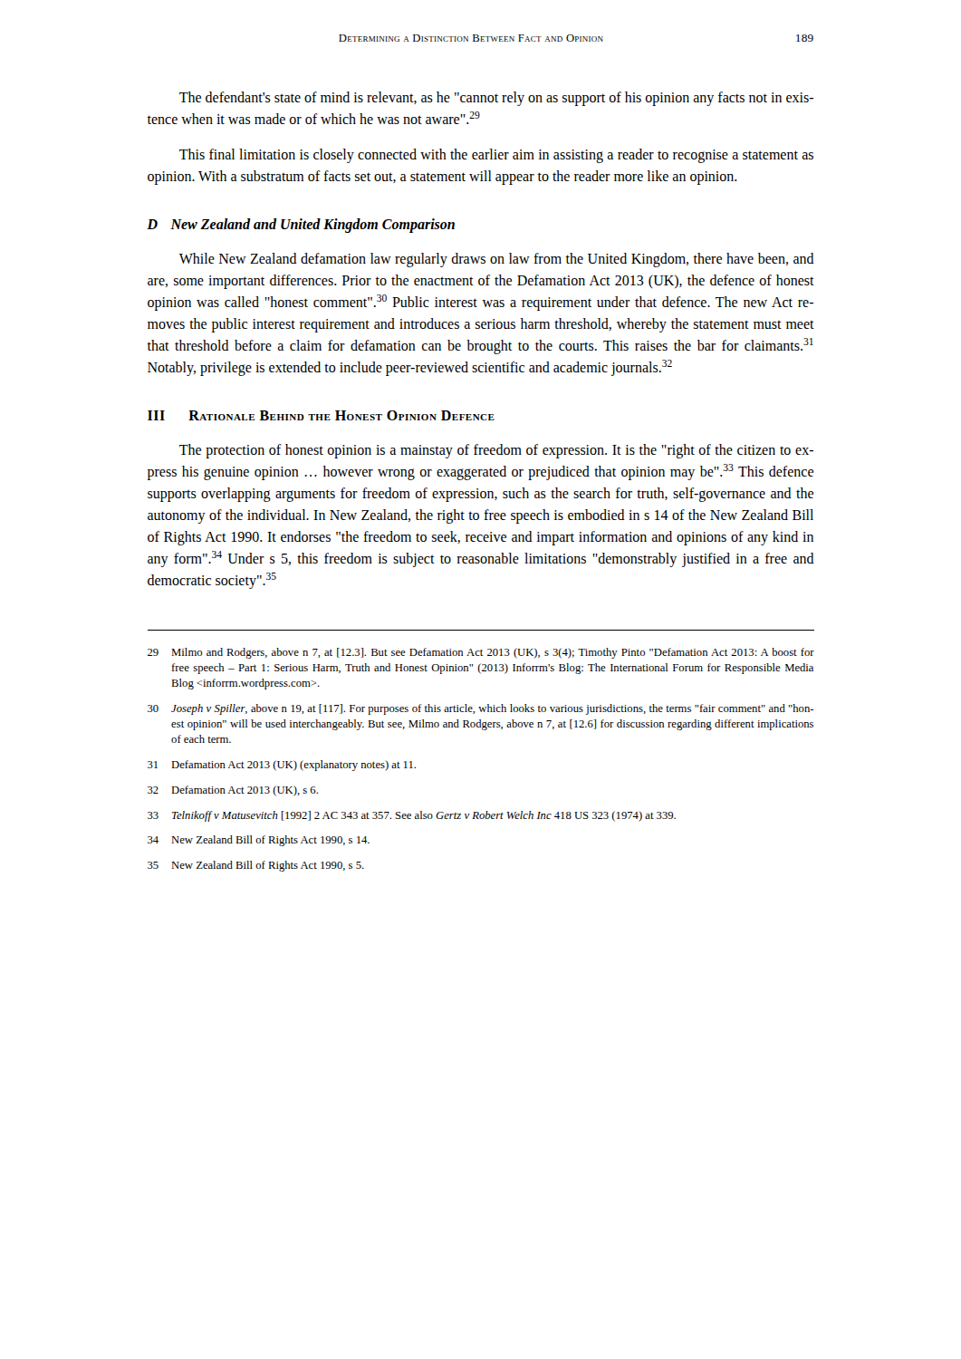Determining a Distinction Between Fact and Opinion 189
The defendant's state of mind is relevant, as he "cannot rely on as support of his opinion any facts not in existence when it was made or of which he was not aware".29
This final limitation is closely connected with the earlier aim in assisting a reader to recognise a statement as opinion. With a substratum of facts set out, a statement will appear to the reader more like an opinion.
DNew Zealand and United Kingdom Comparison
While New Zealand defamation law regularly draws on law from the United Kingdom, there have been, and are, some important differences. Prior to the enactment of the Defamation Act 2013 (UK), the defence of honest opinion was called "honest comment".30 Public interest was a requirement under that defence. The new Act removes the public interest requirement and introduces a serious harm threshold, whereby the statement must meet that threshold before a claim for defamation can be brought to the courts. This raises the bar for claimants.31 Notably, privilege is extended to include peer-reviewed scientific and academic journals.32
IIIRationale Behind the Honest Opinion Defence
The protection of honest opinion is a mainstay of freedom of expression. It is the "right of the citizen to express his genuine opinion … however wrong or exaggerated or prejudiced that opinion may be".33 This defence supports overlapping arguments for freedom of expression, such as the search for truth, self-governance and the autonomy of the individual. In New Zealand, the right to free speech is embodied in s 14 of the New Zealand Bill of Rights Act 1990. It endorses "the freedom to seek, receive and impart information and opinions of any kind in any form".34 Under s 5, this freedom is subject to reasonable limitations "demonstrably justified in a free and democratic society".35
29 Milmo and Rodgers, above n 7, at [12.3]. But see Defamation Act 2013 (UK), s 3(4); Timothy Pinto "Defamation Act 2013: A boost for free speech – Part 1: Serious Harm, Truth and Honest Opinion" (2013) Inforrm's Blog: The International Forum for Responsible Media Blog <inforrm.wordpress.com>.
30 Joseph v Spiller, above n 19, at [117]. For purposes of this article, which looks to various jurisdictions, the terms "fair comment" and "honest opinion" will be used interchangeably. But see, Milmo and Rodgers, above n 7, at [12.6] for discussion regarding different implications of each term.
31 Defamation Act 2013 (UK) (explanatory notes) at 11.
32 Defamation Act 2013 (UK), s 6.
33 Telnikoff v Matusevitch [1992] 2 AC 343 at 357. See also Gertz v Robert Welch Inc 418 US 323 (1974) at 339.
34 New Zealand Bill of Rights Act 1990, s 14.
35 New Zealand Bill of Rights Act 1990, s 5.